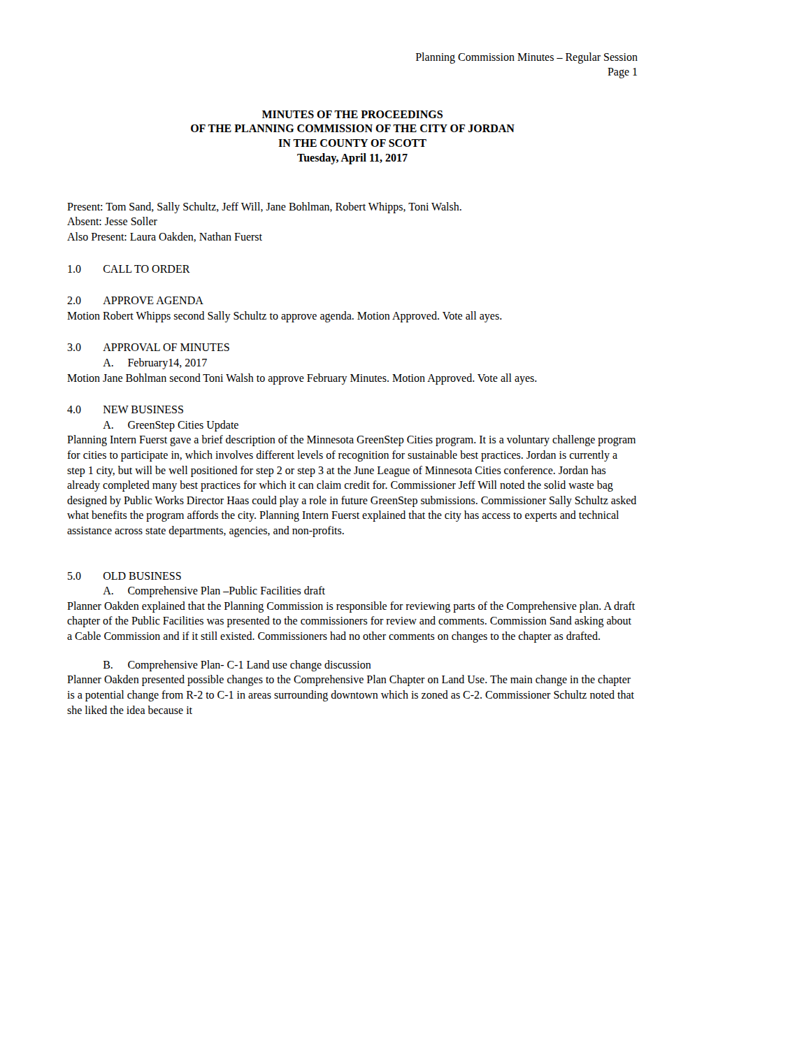Planning Commission Minutes – Regular Session
Page 1
MINUTES OF THE PROCEEDINGS
OF THE PLANNING COMMISSION OF THE CITY OF JORDAN
IN THE COUNTY OF SCOTT
Tuesday, April 11, 2017
Present: Tom Sand, Sally Schultz, Jeff Will, Jane Bohlman, Robert Whipps, Toni Walsh.
Absent: Jesse Soller
Also Present: Laura Oakden, Nathan Fuerst
1.0 CALL TO ORDER
2.0 APPROVE AGENDA
Motion Robert Whipps second Sally Schultz to approve agenda. Motion Approved. Vote all ayes.
3.0 APPROVAL OF MINUTES
A. February14, 2017
Motion Jane Bohlman second Toni Walsh to approve February Minutes. Motion Approved. Vote all ayes.
4.0 NEW BUSINESS
A. GreenStep Cities Update
Planning Intern Fuerst gave a brief description of the Minnesota GreenStep Cities program. It is a voluntary challenge program for cities to participate in, which involves different levels of recognition for sustainable best practices. Jordan is currently a step 1 city, but will be well positioned for step 2 or step 3 at the June League of Minnesota Cities conference. Jordan has already completed many best practices for which it can claim credit for. Commissioner Jeff Will noted the solid waste bag designed by Public Works Director Haas could play a role in future GreenStep submissions. Commissioner Sally Schultz asked what benefits the program affords the city. Planning Intern Fuerst explained that the city has access to experts and technical assistance across state departments, agencies, and non-profits.
5.0 OLD BUSINESS
A. Comprehensive Plan –Public Facilities draft
Planner Oakden explained that the Planning Commission is responsible for reviewing parts of the Comprehensive plan. A draft chapter of the Public Facilities was presented to the commissioners for review and comments. Commission Sand asking about a Cable Commission and if it still existed. Commissioners had no other comments on changes to the chapter as drafted.
B. Comprehensive Plan- C-1 Land use change discussion
Planner Oakden presented possible changes to the Comprehensive Plan Chapter on Land Use. The main change in the chapter is a potential change from R-2 to C-1 in areas surrounding downtown which is zoned as C-2. Commissioner Schultz noted that she liked the idea because it